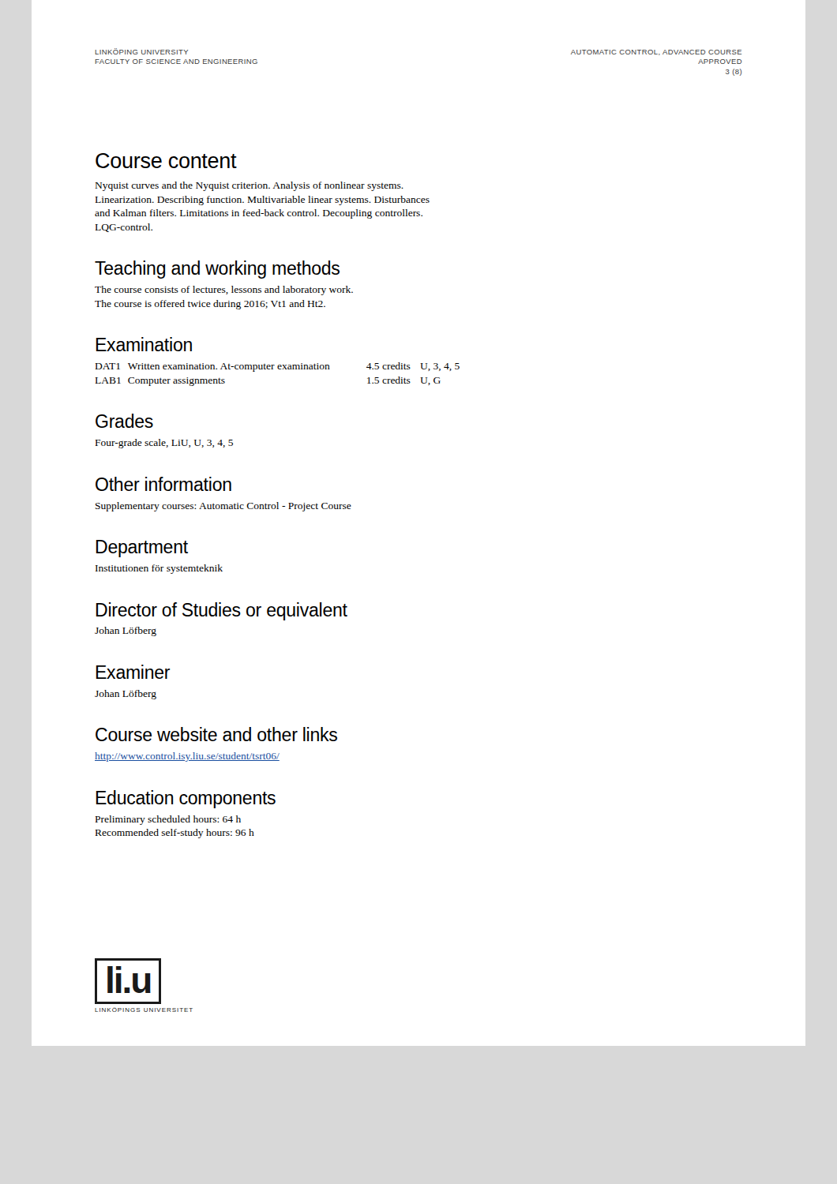LINKÖPING UNIVERSITY
FACULTY OF SCIENCE AND ENGINEERING
AUTOMATIC CONTROL, ADVANCED COURSE
APPROVED
3 (8)
Course content
Nyquist curves and the Nyquist criterion. Analysis of nonlinear systems.
Linearization. Describing function. Multivariable linear systems. Disturbances
and Kalman filters. Limitations in feed-back control. Decoupling controllers.
LQG-control.
Teaching and working methods
The course consists of lectures, lessons and laboratory work.
The course is offered twice during 2016; Vt1 and Ht2.
Examination
| DAT1 | Written examination. At-computer examination | 4.5 credits | U, 3, 4, 5 |
| LAB1 | Computer assignments | 1.5 credits | U, G |
Grades
Four-grade scale, LiU, U, 3, 4, 5
Other information
Supplementary courses: Automatic Control - Project Course
Department
Institutionen för systemteknik
Director of Studies or equivalent
Johan Löfberg
Examiner
Johan Löfberg
Course website and other links
http://www.control.isy.liu.se/student/tsrt06/
Education components
Preliminary scheduled hours: 64 h
Recommended self-study hours: 96 h
li.u
LINKÖPINGS UNIVERSITET